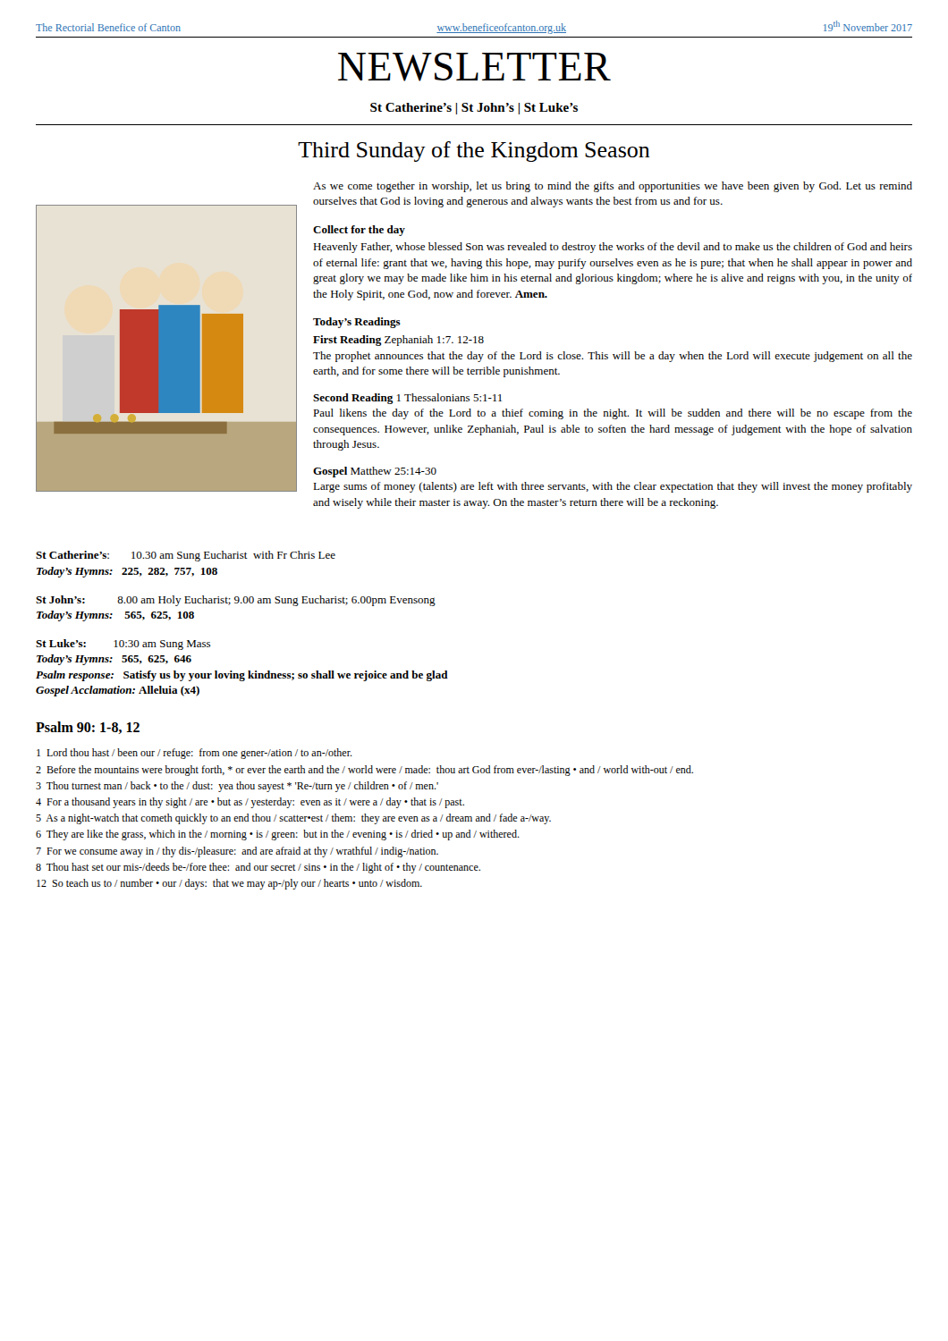The Rectorial Benefice of Canton www.beneficeofcanton.org.uk 19th November 2017
NEWSLETTER
St Catherine’s | St John’s | St Luke’s
Third Sunday of the Kingdom Season
As we come together in worship, let us bring to mind the gifts and opportunities we have been given by God. Let us remind ourselves that God is loving and generous and always wants the best from us and for us.
Collect for the day
Heavenly Father, whose blessed Son was revealed to destroy the works of the devil and to make us the children of God and heirs of eternal life: grant that we, having this hope, may purify ourselves even as he is pure; that when he shall appear in power and great glory we may be made like him in his eternal and glorious kingdom; where he is alive and reigns with you, in the unity of the Holy Spirit, one God, now and forever. Amen.
Today’s Readings
First Reading Zephaniah 1:7. 12-18
The prophet announces that the day of the Lord is close. This will be a day when the Lord will execute judgement on all the earth, and for some there will be terrible punishment.
Second Reading 1 Thessalonians 5:1-11
Paul likens the day of the Lord to a thief coming in the night. It will be sudden and there will be no escape from the consequences. However, unlike Zephaniah, Paul is able to soften the hard message of judgement with the hope of salvation through Jesus.
Gospel Matthew 25:14-30
Large sums of money (talents) are left with three servants, with the clear expectation that they will invest the money profitably and wisely while their master is away. On the master’s return there will be a reckoning.
St Catherine’s: 10.30 am Sung Eucharist with Fr Chris Lee
Today’s Hymns: 225, 282, 757, 108
St John’s: 8.00 am Holy Eucharist; 9.00 am Sung Eucharist; 6.00pm Evensong
Today’s Hymns: 565, 625, 108
St Luke’s: 10:30 am Sung Mass
Today’s Hymns: 565, 625, 646
Psalm response: Satisfy us by your loving kindness; so shall we rejoice and be glad
Gospel Acclamation: Alleluia (x4)
Psalm 90: 1-8, 12
1 Lord thou hast / been our / refuge: from one gener-/ation / to an-/other.
2 Before the mountains were brought forth, * or ever the earth and the / world were / made: thou art God from ever-/lasting • and / world with-out / end.
3 Thou turnest man / back • to the / dust: yea thou sayest * 'Re-/turn ye / children • of / men.'
4 For a thousand years in thy sight / are • but as / yesterday: even as it / were a / day • that is / past.
5 As a night-watch that cometh quickly to an end thou / scatter•est / them: they are even as a / dream and / fade a-/way.
6 They are like the grass, which in the / morning • is / green: but in the / evening • is / dried • up and / withered.
7 For we consume away in / thy dis-/pleasure: and are afraid at thy / wrathful / indig-/nation.
8 Thou hast set our mis-/deeds be-/fore thee: and our secret / sins • in the / light of • thy / countenance.
12 So teach us to / number • our / days: that we may ap-/ply our / hearts • unto / wisdom.